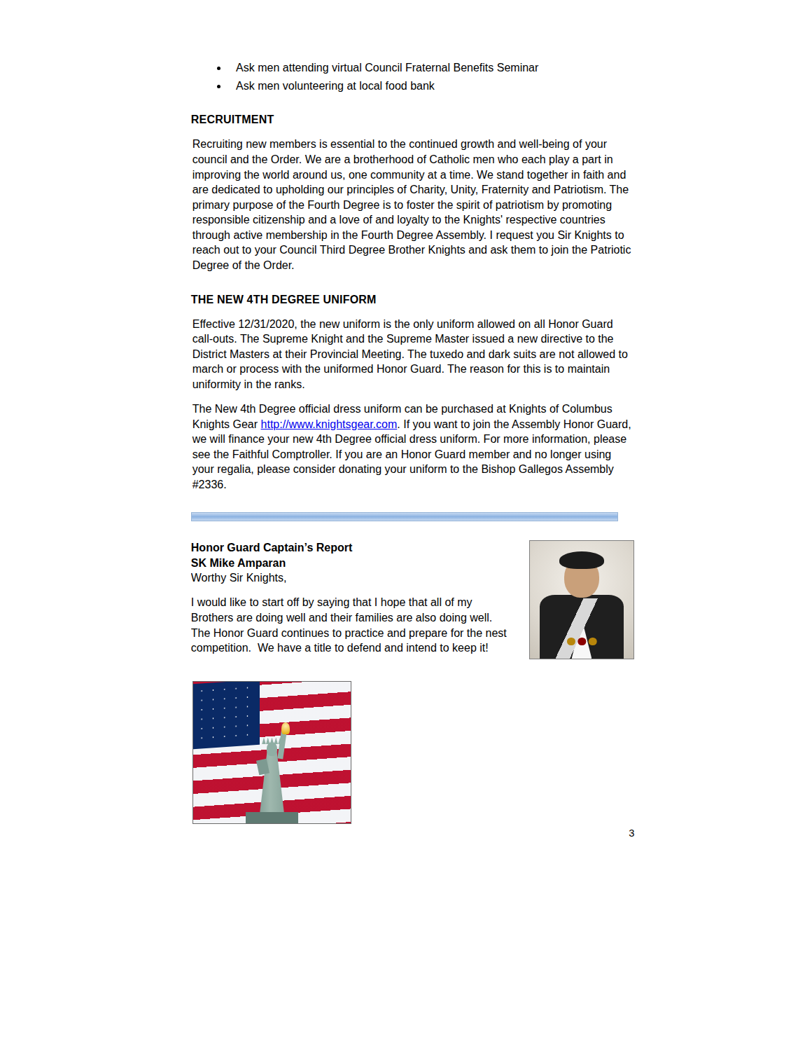Ask men attending virtual Council Fraternal Benefits Seminar
Ask men volunteering at local food bank
RECRUITMENT
Recruiting new members is essential to the continued growth and well-being of your council and the Order. We are a brotherhood of Catholic men who each play a part in improving the world around us, one community at a time. We stand together in faith and are dedicated to upholding our principles of Charity, Unity, Fraternity and Patriotism. The primary purpose of the Fourth Degree is to foster the spirit of patriotism by promoting responsible citizenship and a love of and loyalty to the Knights' respective countries through active membership in the Fourth Degree Assembly. I request you Sir Knights to reach out to your Council Third Degree Brother Knights and ask them to join the Patriotic Degree of the Order.
THE NEW 4TH DEGREE UNIFORM
Effective 12/31/2020, the new uniform is the only uniform allowed on all Honor Guard call-outs. The Supreme Knight and the Supreme Master issued a new directive to the District Masters at their Provincial Meeting. The tuxedo and dark suits are not allowed to march or process with the uniformed Honor Guard. The reason for this is to maintain uniformity in the ranks.
The New 4th Degree official dress uniform can be purchased at Knights of Columbus Knights Gear http://www.knightsgear.com. If you want to join the Assembly Honor Guard, we will finance your new 4th Degree official dress uniform. For more information, please see the Faithful Comptroller. If you are an Honor Guard member and no longer using your regalia, please consider donating your uniform to the Bishop Gallegos Assembly #2336.
Honor Guard Captain’s Report
SK Mike Amparan
Worthy Sir Knights,
I would like to start off by saying that I hope that all of my Brothers are doing well and their families are also doing well.
The Honor Guard continues to practice and prepare for the nest competition. We have a title to defend and intend to keep it!
3